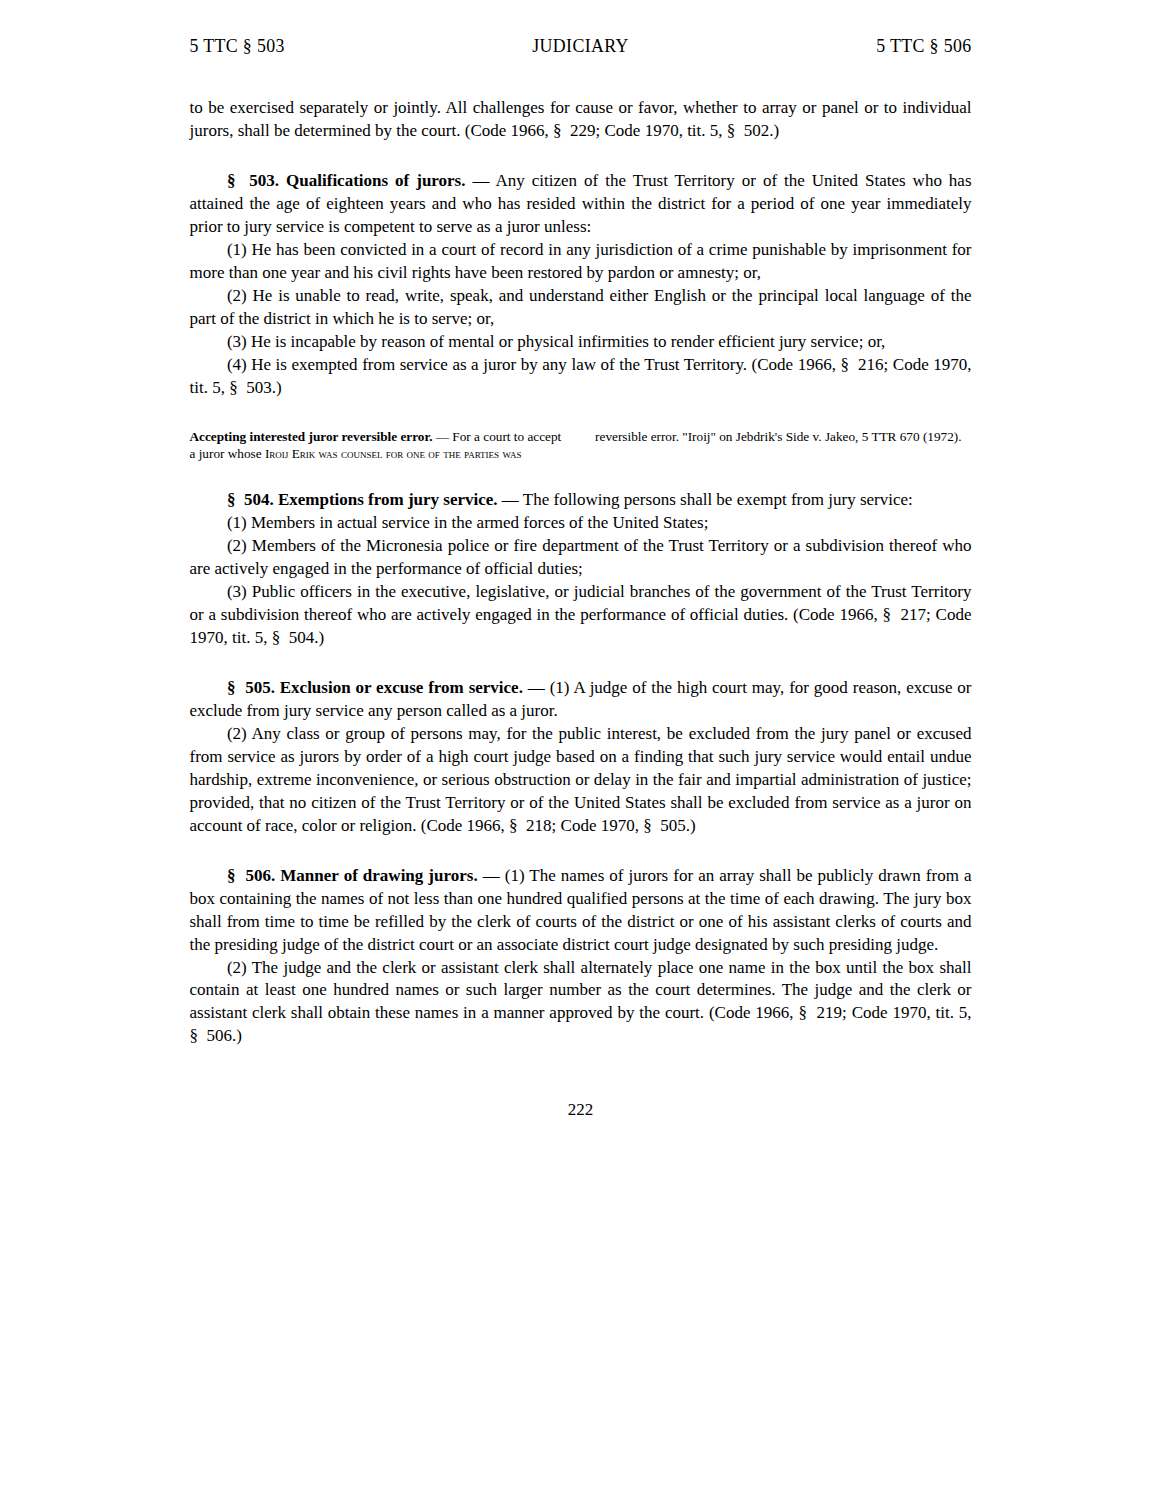5 TTC § 503 JUDICIARY 5 TTC § 506
to be exercised separately or jointly. All challenges for cause or favor, whether to array or panel or to individual jurors, shall be determined by the court. (Code 1966, § 229; Code 1970, tit. 5, § 502.)
§ 503. Qualifications of jurors. — Any citizen of the Trust Territory or of the United States who has attained the age of eighteen years and who has resided within the district for a period of one year immediately prior to jury service is competent to serve as a juror unless:
(1) He has been convicted in a court of record in any jurisdiction of a crime punishable by imprisonment for more than one year and his civil rights have been restored by pardon or amnesty; or,
(2) He is unable to read, write, speak, and understand either English or the principal local language of the part of the district in which he is to serve; or,
(3) He is incapable by reason of mental or physical infirmities to render efficient jury service; or,
(4) He is exempted from service as a juror by any law of the Trust Territory. (Code 1966, § 216; Code 1970, tit. 5, § 503.)
Accepting interested juror reversible error. — For a court to accept a juror whose Iroij Erik was counsel for one of the parties was
reversible error. "Iroij" on Jebdrik's Side v. Jakeo, 5 TTR 670 (1972).
§ 504. Exemptions from jury service. — The following persons shall be exempt from jury service:
(1) Members in actual service in the armed forces of the United States;
(2) Members of the Micronesia police or fire department of the Trust Territory or a subdivision thereof who are actively engaged in the performance of official duties;
(3) Public officers in the executive, legislative, or judicial branches of the government of the Trust Territory or a subdivision thereof who are actively engaged in the performance of official duties. (Code 1966, § 217; Code 1970, tit. 5, § 504.)
§ 505. Exclusion or excuse from service. — (1) A judge of the high court may, for good reason, excuse or exclude from jury service any person called as a juror.
(2) Any class or group of persons may, for the public interest, be excluded from the jury panel or excused from service as jurors by order of a high court judge based on a finding that such jury service would entail undue hardship, extreme inconvenience, or serious obstruction or delay in the fair and impartial administration of justice; provided, that no citizen of the Trust Territory or of the United States shall be excluded from service as a juror on account of race, color or religion. (Code 1966, § 218; Code 1970, § 505.)
§ 506. Manner of drawing jurors. — (1) The names of jurors for an array shall be publicly drawn from a box containing the names of not less than one hundred qualified persons at the time of each drawing. The jury box shall from time to time be refilled by the clerk of courts of the district or one of his assistant clerks of courts and the presiding judge of the district court or an associate district court judge designated by such presiding judge.
(2) The judge and the clerk or assistant clerk shall alternately place one name in the box until the box shall contain at least one hundred names or such larger number as the court determines. The judge and the clerk or assistant clerk shall obtain these names in a manner approved by the court. (Code 1966, § 219; Code 1970, tit. 5, § 506.)
222